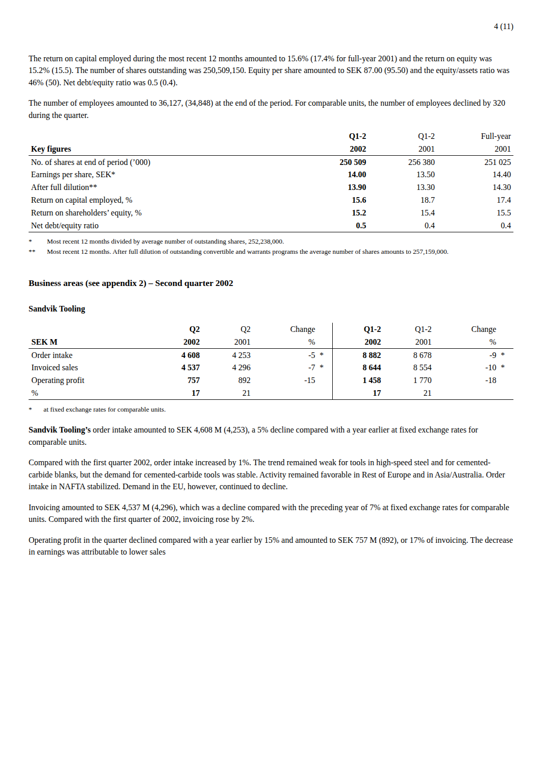4 (11)
The return on capital employed during the most recent 12 months amounted to 15.6% (17.4% for full-year 2001) and the return on equity was 15.2% (15.5). The number of shares outstanding was 250,509,150. Equity per share amounted to SEK 87.00 (95.50) and the equity/assets ratio was 46% (50). Net debt/equity ratio was 0.5 (0.4).
The number of employees amounted to 36,127, (34,848) at the end of the period. For comparable units, the number of employees declined by 320 during the quarter.
| | Q1-2 | Q1-2 | Full-year |
| --- | --- | --- | --- |
| Key figures | 2002 | 2001 | 2001 |
| No. of shares at end of period (’000) | 250 509 | 256 380 | 251 025 |
| Earnings per share, SEK* | 14.00 | 13.50 | 14.40 |
| After full dilution** | 13.90 | 13.30 | 14.30 |
| Return on capital employed, % | 15.6 | 18.7 | 17.4 |
| Return on shareholders’ equity, % | 15.2 | 15.4 | 15.5 |
| Net debt/equity ratio | 0.5 | 0.4 | 0.4 |
| * | Most recent 12 months divided by average number of outstanding shares, 252,238,000. |
| ** | Most recent 12 months. After full dilution of outstanding convertible and warrants programs the average number of shares amounts to 257,159,000. |
Business areas (see appendix 2) – Second quarter 2002
Sandvik Tooling
| | Q2 | Q2 | Change | | Q1-2 | Q1-2 | Change | |
| --- | --- | --- | --- | --- | --- | --- | --- | --- |
| SEK M | 2002 | 2001 | % | | 2002 | 2001 | % | |
| Order intake | 4 608 | 4 253 | -5 | * | 8 882 | 8 678 | -9 | * |
| Invoiced sales | 4 537 | 4 296 | -7 | * | 8 644 | 8 554 | -10 | * |
| Operating profit | 757 | 892 | -15 | | 1 458 | 1 770 | -18 | |
| % | 17 | 21 | | | 17 | 21 | | |
*at fixed exchange rates for comparable units.
Sandvik Tooling’s order intake amounted to SEK 4,608 M (4,253), a 5% decline compared with a year earlier at fixed exchange rates for comparable units.
Compared with the first quarter 2002, order intake increased by 1%. The trend remained weak for tools in high-speed steel and for cemented-carbide blanks, but the demand for cemented-carbide tools was stable. Activity remained favorable in Rest of Europe and in Asia/Australia. Order intake in NAFTA stabilized. Demand in the EU, however, continued to decline.
Invoicing amounted to SEK 4,537 M (4,296), which was a decline compared with the preceding year of 7% at fixed exchange rates for comparable units. Compared with the first quarter of 2002, invoicing rose by 2%.
Operating profit in the quarter declined compared with a year earlier by 15% and amounted to SEK 757 M (892), or 17% of invoicing. The decrease in earnings was attributable to lower sales